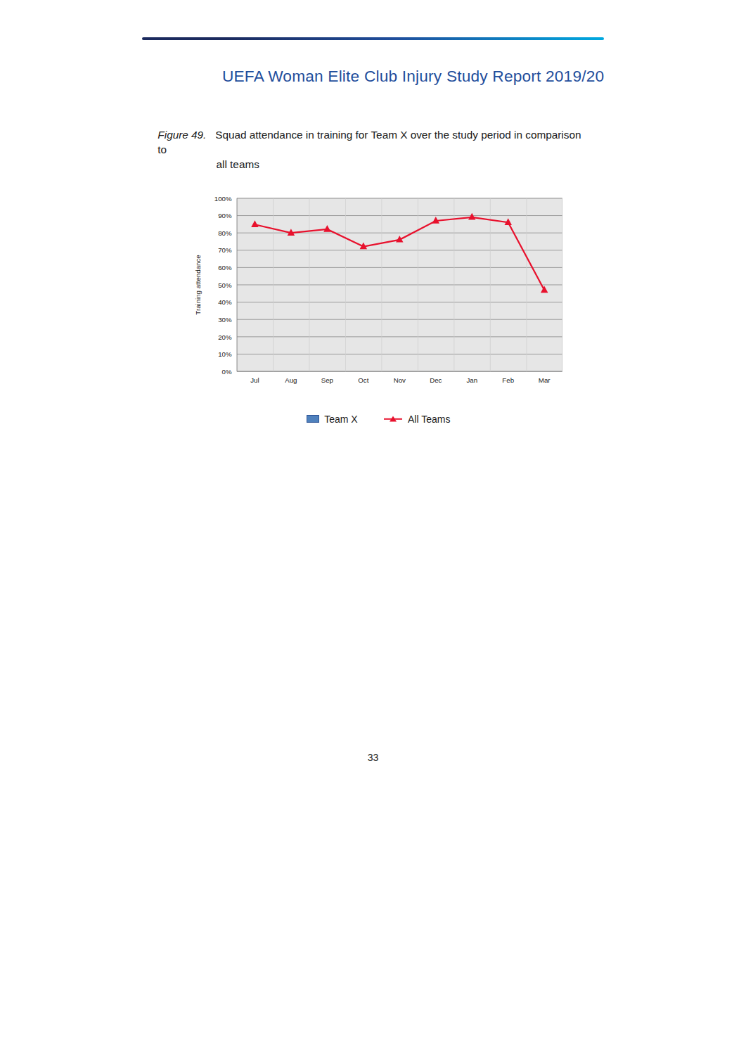UEFA Woman Elite Club Injury Study Report 2019/20
Figure 49. Squad attendance in training for Team X over the study period in comparison to all teams
100% 90% 80% 70% 60% 50% 40% 30% 20% 10% 0% Training attendance Jul Aug Sep Oct Nov Dec Jan Feb Mar
Team X All Teams
33